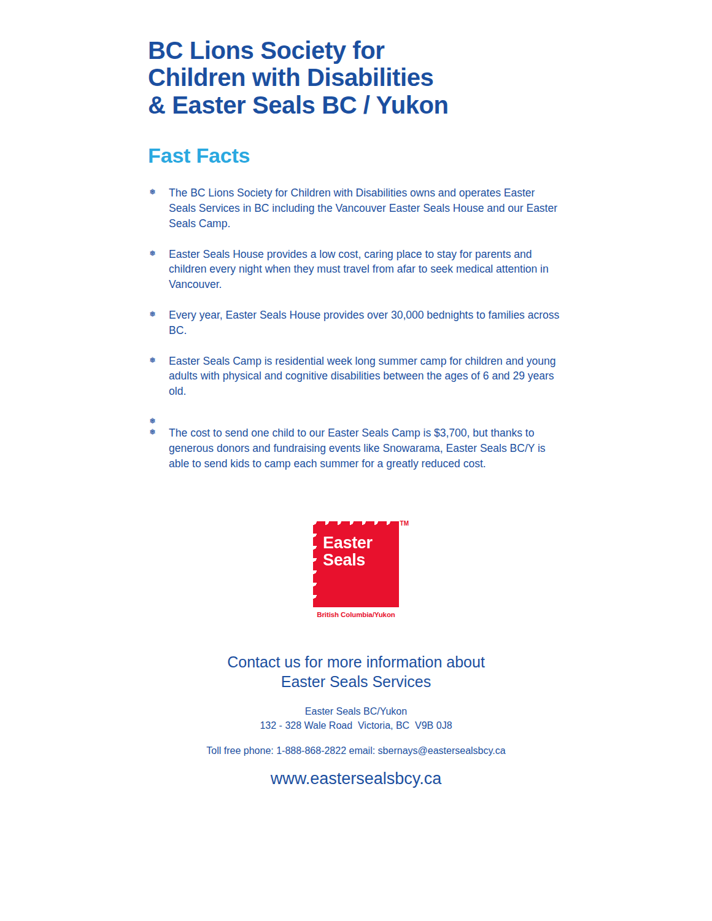BC Lions Society for
Children with Disabilities
& Easter Seals BC / Yukon
Fast Facts
The BC Lions Society for Children with Disabilities owns and operates Easter Seals Services in BC including the Vancouver Easter Seals House and our Easter Seals Camp.
Easter Seals House provides a low cost, caring place to stay for parents and children every night when they must travel from afar to seek medical attention in Vancouver.
Every year, Easter Seals House provides over 30,000 bednights to families across BC.
Easter Seals Camp is residential week long summer camp for children and young adults with physical and cognitive disabilities between the ages of 6 and 29 years old.
The cost to send one child to our Easter Seals Camp is $3,700, but thanks to generous donors and fundraising events like Snowarama, Easter Seals BC/Y is able to send kids to camp each summer for a greatly reduced cost.
TM
Easter
Seals
British Columbia/Yukon
Contact us for more information about
Easter Seals Services
Easter Seals BC/Yukon
132 - 328 Wale Road Victoria, BC V9B 0J8
Toll free phone: 1-888-868-2822 email: sbernays@eastersealsbcy.ca
www.eastersealsbcy.ca